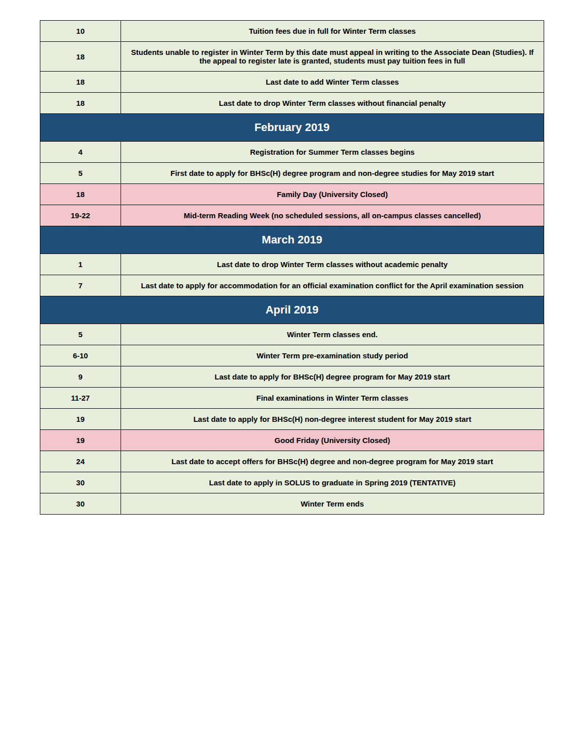| 10 | Tuition fees due in full for Winter Term classes |
| 18 | Students unable to register in Winter Term by this date must appeal in writing to the Associate Dean (Studies). If the appeal to register late is granted, students must pay tuition fees in full |
| 18 | Last date to add Winter Term classes |
| 18 | Last date to drop Winter Term classes without financial penalty |
| February 2019 |
| 4 | Registration for Summer Term classes begins |
| 5 | First date to apply for BHSc(H) degree program and non-degree studies for May 2019 start |
| 18 | Family Day (University Closed) |
| 19-22 | Mid-term Reading Week (no scheduled sessions, all on-campus classes cancelled) |
| March 2019 |
| 1 | Last date to drop Winter Term classes without academic penalty |
| 7 | Last date to apply for accommodation for an official examination conflict for the April examination session |
| April 2019 |
| 5 | Winter Term classes end. |
| 6-10 | Winter Term pre-examination study period |
| 9 | Last date to apply for BHSc(H) degree program for May 2019 start |
| 11-27 | Final examinations in Winter Term classes |
| 19 | Last date to apply for BHSc(H) non-degree interest student for May 2019 start |
| 19 | Good Friday (University Closed) |
| 24 | Last date to accept offers for BHSc(H) degree and non-degree program for May 2019 start |
| 30 | Last date to apply in SOLUS to graduate in Spring 2019 (TENTATIVE) |
| 30 | Winter Term ends |